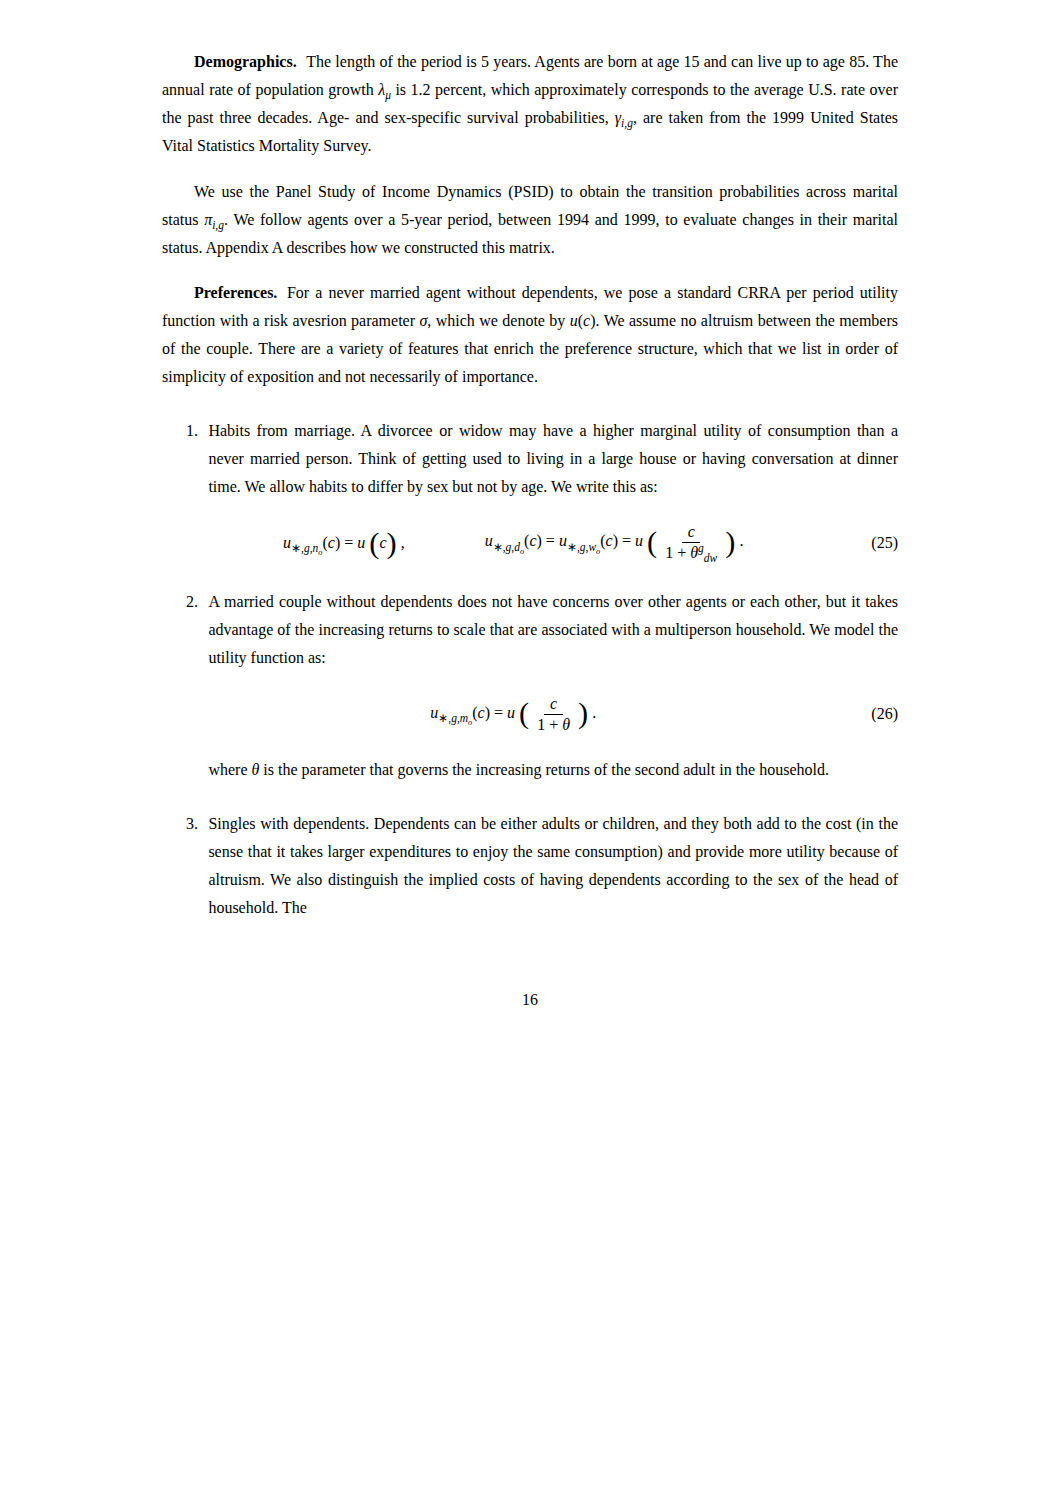Demographics. The length of the period is 5 years. Agents are born at age 15 and can live up to age 85. The annual rate of population growth λμ is 1.2 percent, which approximately corresponds to the average U.S. rate over the past three decades. Age- and sex-specific survival probabilities, γi,g, are taken from the 1999 United States Vital Statistics Mortality Survey.
We use the Panel Study of Income Dynamics (PSID) to obtain the transition probabilities across marital status πi,g. We follow agents over a 5-year period, between 1994 and 1999, to evaluate changes in their marital status. Appendix A describes how we constructed this matrix.
Preferences. For a never married agent without dependents, we pose a standard CRRA per period utility function with a risk avesrion parameter σ, which we denote by u(c). We assume no altruism between the members of the couple. There are a variety of features that enrich the preference structure, which that we list in order of simplicity of exposition and not necessarily of importance.
Habits from marriage. A divorcee or widow may have a higher marginal utility of consumption than a never married person. Think of getting used to living in a large house or having conversation at dinner time. We allow habits to differ by sex but not by age. We write this as:
u∗,g,no(c) = u (c) , u∗,g,do(c) = u∗,g,wo(c) = u (c 1 + θgdw) .
(25)
A married couple without dependents does not have concerns over other agents or each other, but it takes advantage of the increasing returns to scale that are associated with a multiperson household. We model the utility function as:
u∗,g,mo(c) = u (c 1 + θ) .
(26)
where θ is the parameter that governs the increasing returns of the second adult in the household.
Singles with dependents. Dependents can be either adults or children, and they both add to the cost (in the sense that it takes larger expenditures to enjoy the same consumption) and provide more utility because of altruism. We also distinguish the implied costs of having dependents according to the sex of the head of household. The
16